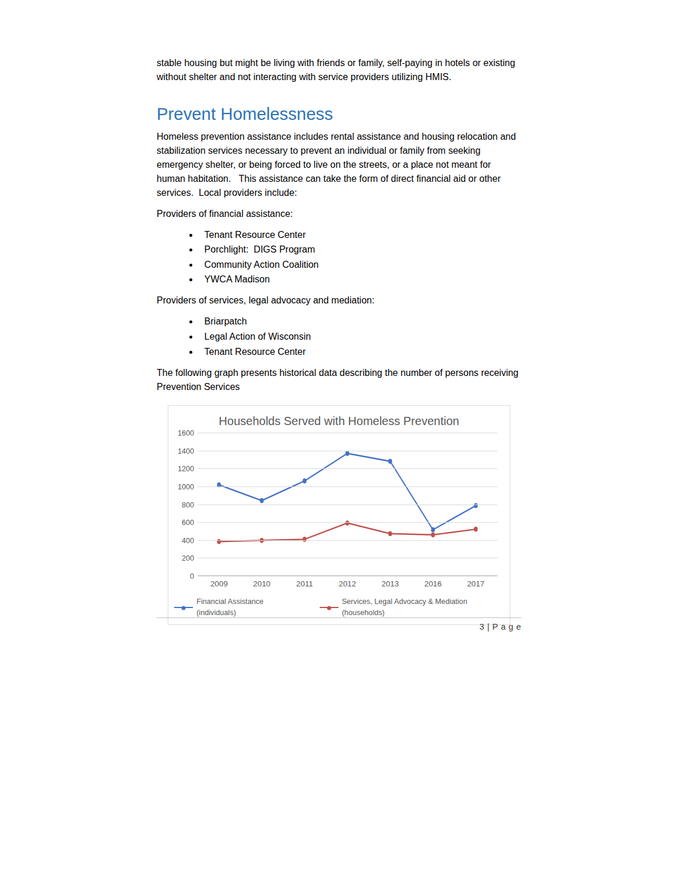stable housing but might be living with friends or family, self-paying in hotels or existing without shelter and not interacting with service providers utilizing HMIS.
Prevent Homelessness
Homeless prevention assistance includes rental assistance and housing relocation and stabilization services necessary to prevent an individual or family from seeking emergency shelter, or being forced to live on the streets, or a place not meant for human habitation. This assistance can take the form of direct financial aid or other services. Local providers include:
Providers of financial assistance:
Tenant Resource Center
Porchlight: DIGS Program
Community Action Coalition
YWCA Madison
Providers of services, legal advocacy and mediation:
Briarpatch
Legal Action of Wisconsin
Tenant Resource Center
The following graph presents historical data describing the number of persons receiving Prevention Services
Households Served with Homeless Prevention
1600
1400
1200
1000
800
600
400
200
0
2009 2010 2011 2012 2013 2016 2017
Financial Assistance (individuals)
Services, Legal Advocacy & Mediation (households)
3 | P a g e